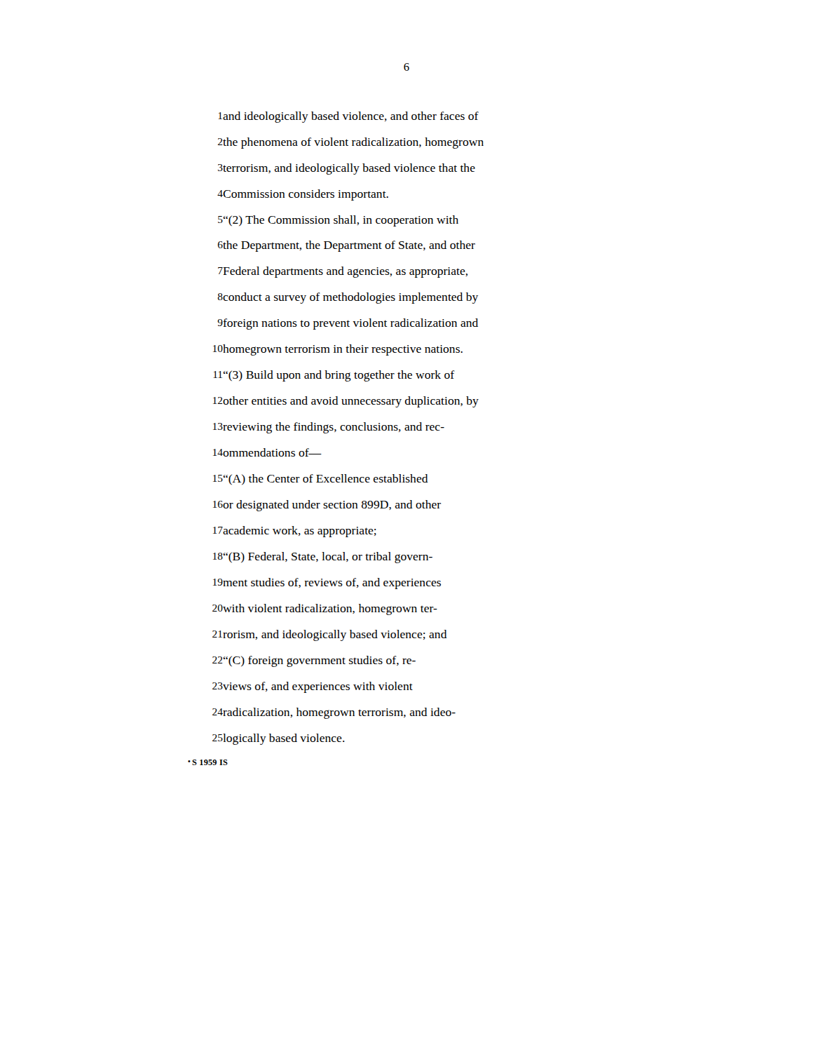6
| 1 | and ideologically based violence, and other faces of |
| 2 | the phenomena of violent radicalization, homegrown |
| 3 | terrorism, and ideologically based violence that the |
| 4 | Commission considers important. |
| 5 | “(2) The Commission shall, in cooperation with |
| 6 | the Department, the Department of State, and other |
| 7 | Federal departments and agencies, as appropriate, |
| 8 | conduct a survey of methodologies implemented by |
| 9 | foreign nations to prevent violent radicalization and |
| 10 | homegrown terrorism in their respective nations. |
| 11 | “(3) Build upon and bring together the work of |
| 12 | other entities and avoid unnecessary duplication, by |
| 13 | reviewing the findings, conclusions, and rec- |
| 14 | ommendations of— |
| 15 | “(A) the Center of Excellence established |
| 16 | or designated under section 899D, and other |
| 17 | academic work, as appropriate; |
| 18 | “(B) Federal, State, local, or tribal govern- |
| 19 | ment studies of, reviews of, and experiences |
| 20 | with violent radicalization, homegrown ter- |
| 21 | rorism, and ideologically based violence; and |
| 22 | “(C) foreign government studies of, re- |
| 23 | views of, and experiences with violent |
| 24 | radicalization, homegrown terrorism, and ideo- |
| 25 | logically based violence. |
•S 1959 IS